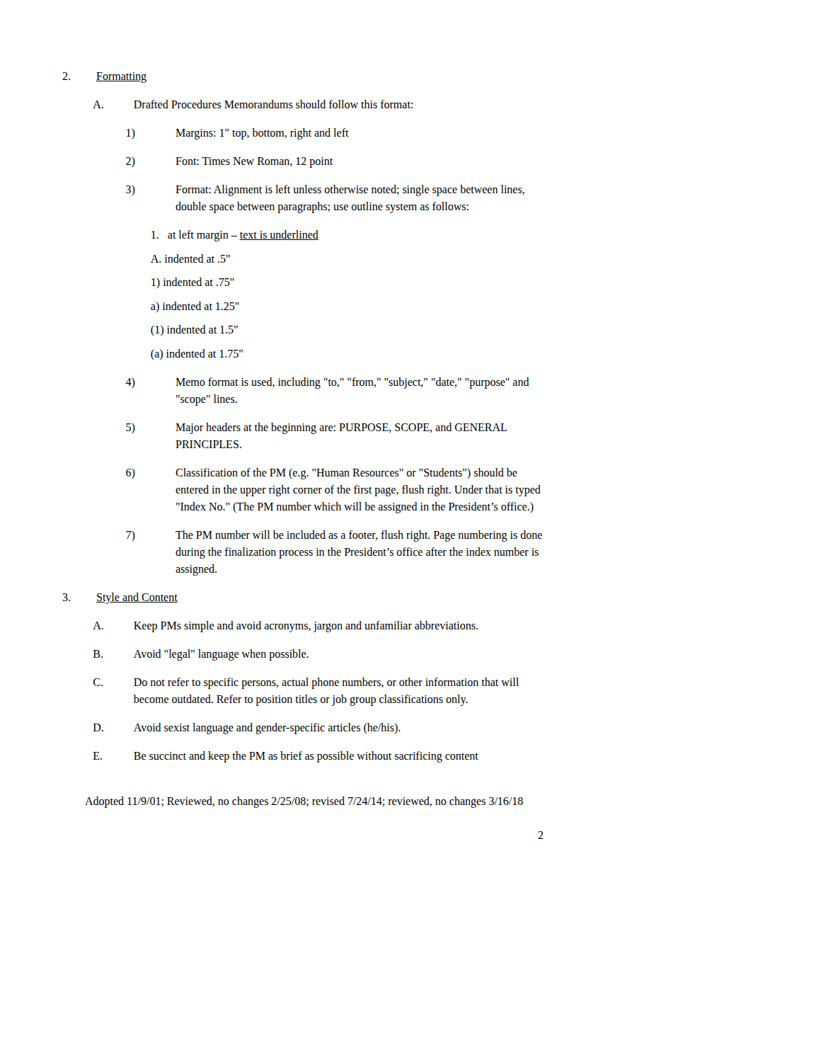2. Formatting
A. Drafted Procedures Memorandums should follow this format:
1) Margins: 1" top, bottom, right and left
2) Font: Times New Roman, 12 point
3) Format: Alignment is left unless otherwise noted; single space between lines, double space between paragraphs; use outline system as follows:
1. at left margin – text is underlined
A. indented at .5"
1) indented at .75"
a) indented at 1.25"
(1) indented at 1.5"
(a) indented at 1.75"
4) Memo format is used, including "to," "from," "subject," "date," "purpose" and "scope" lines.
5) Major headers at the beginning are: PURPOSE, SCOPE, and GENERAL PRINCIPLES.
6) Classification of the PM (e.g. "Human Resources" or "Students") should be entered in the upper right corner of the first page, flush right. Under that is typed "Index No." (The PM number which will be assigned in the President’s office.)
7) The PM number will be included as a footer, flush right. Page numbering is done during the finalization process in the President’s office after the index number is assigned.
3. Style and Content
A. Keep PMs simple and avoid acronyms, jargon and unfamiliar abbreviations.
B. Avoid "legal" language when possible.
C. Do not refer to specific persons, actual phone numbers, or other information that will become outdated. Refer to position titles or job group classifications only.
D. Avoid sexist language and gender-specific articles (he/his).
E. Be succinct and keep the PM as brief as possible without sacrificing content
Adopted 11/9/01; Reviewed, no changes 2/25/08; revised 7/24/14; reviewed, no changes 3/16/18
2